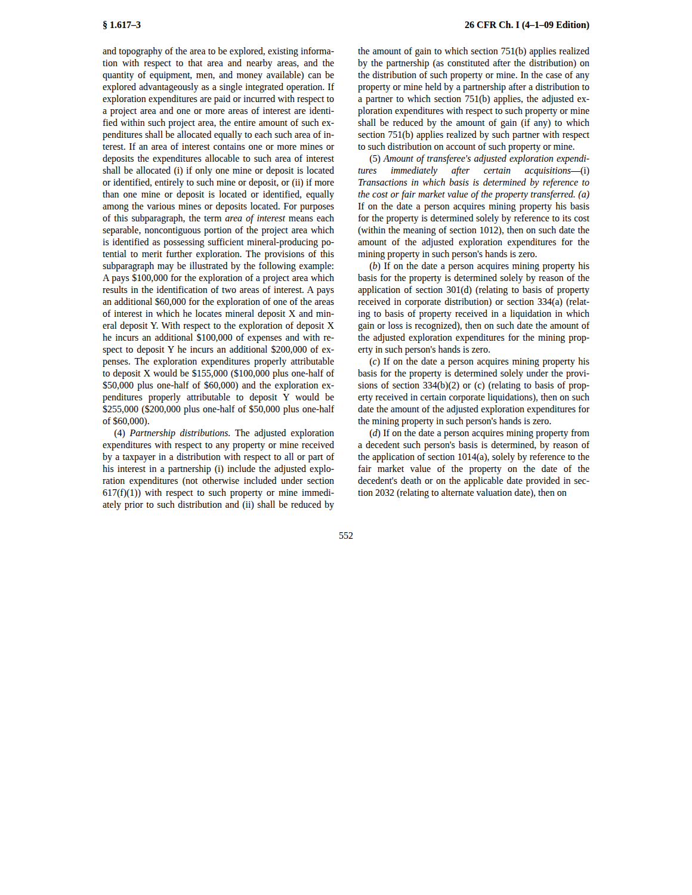§ 1.617–3 26 CFR Ch. I (4–1–09 Edition)
and topography of the area to be explored, existing information with respect to that area and nearby areas, and the quantity of equipment, men, and money available) can be explored advantageously as a single integrated operation. If exploration expenditures are paid or incurred with respect to a project area and one or more areas of interest are identified within such project area, the entire amount of such expenditures shall be allocated equally to each such area of interest. If an area of interest contains one or more mines or deposits the expenditures allocable to such area of interest shall be allocated (i) if only one mine or deposit is located or identified, entirely to such mine or deposit, or (ii) if more than one mine or deposit is located or identified, equally among the various mines or deposits located. For purposes of this subparagraph, the term area of interest means each separable, noncontiguous portion of the project area which is identified as possessing sufficient mineral-producing potential to merit further exploration. The provisions of this subparagraph may be illustrated by the following example: A pays $100,000 for the exploration of a project area which results in the identification of two areas of interest. A pays an additional $60,000 for the exploration of one of the areas of interest in which he locates mineral deposit X and mineral deposit Y. With respect to the exploration of deposit X he incurs an additional $100,000 of expenses and with respect to deposit Y he incurs an additional $200,000 of expenses. The exploration expenditures properly attributable to deposit X would be $155,000 ($100,000 plus one-half of $50,000 plus one-half of $60,000) and the exploration expenditures properly attributable to deposit Y would be $255,000 ($200,000 plus one-half of $50,000 plus one-half of $60,000).
(4) Partnership distributions. The adjusted exploration expenditures with respect to any property or mine received by a taxpayer in a distribution with respect to all or part of his interest in a partnership (i) include the adjusted exploration expenditures (not otherwise included under section 617(f)(1)) with respect to such property or mine immediately prior to such distribution and (ii) shall be reduced by the amount of gain to which section 751(b) applies realized by the partnership (as constituted after the distribution) on the distribution of such property or mine. In the case of any property or mine held by a partnership after a distribution to a partner to which section 751(b) applies, the adjusted exploration expenditures with respect to such property or mine shall be reduced by the amount of gain (if any) to which section 751(b) applies realized by such partner with respect to such distribution on account of such property or mine.
(5) Amount of transferee's adjusted exploration expenditures immediately after certain acquisitions—(i) Transactions in which basis is determined by reference to the cost or fair market value of the property transferred. (a) If on the date a person acquires mining property his basis for the property is determined solely by reference to its cost (within the meaning of section 1012), then on such date the amount of the adjusted exploration expenditures for the mining property in such person's hands is zero.
(b) If on the date a person acquires mining property his basis for the property is determined solely by reason of the application of section 301(d) (relating to basis of property received in corporate distribution) or section 334(a) (relating to basis of property received in a liquidation in which gain or loss is recognized), then on such date the amount of the adjusted exploration expenditures for the mining property in such person's hands is zero.
(c) If on the date a person acquires mining property his basis for the property is determined solely under the provisions of section 334(b)(2) or (c) (relating to basis of property received in certain corporate liquidations), then on such date the amount of the adjusted exploration expenditures for the mining property in such person's hands is zero.
(d) If on the date a person acquires mining property from a decedent such person's basis is determined, by reason of the application of section 1014(a), solely by reference to the fair market value of the property on the date of the decedent's death or on the applicable date provided in section 2032 (relating to alternate valuation date), then on
552